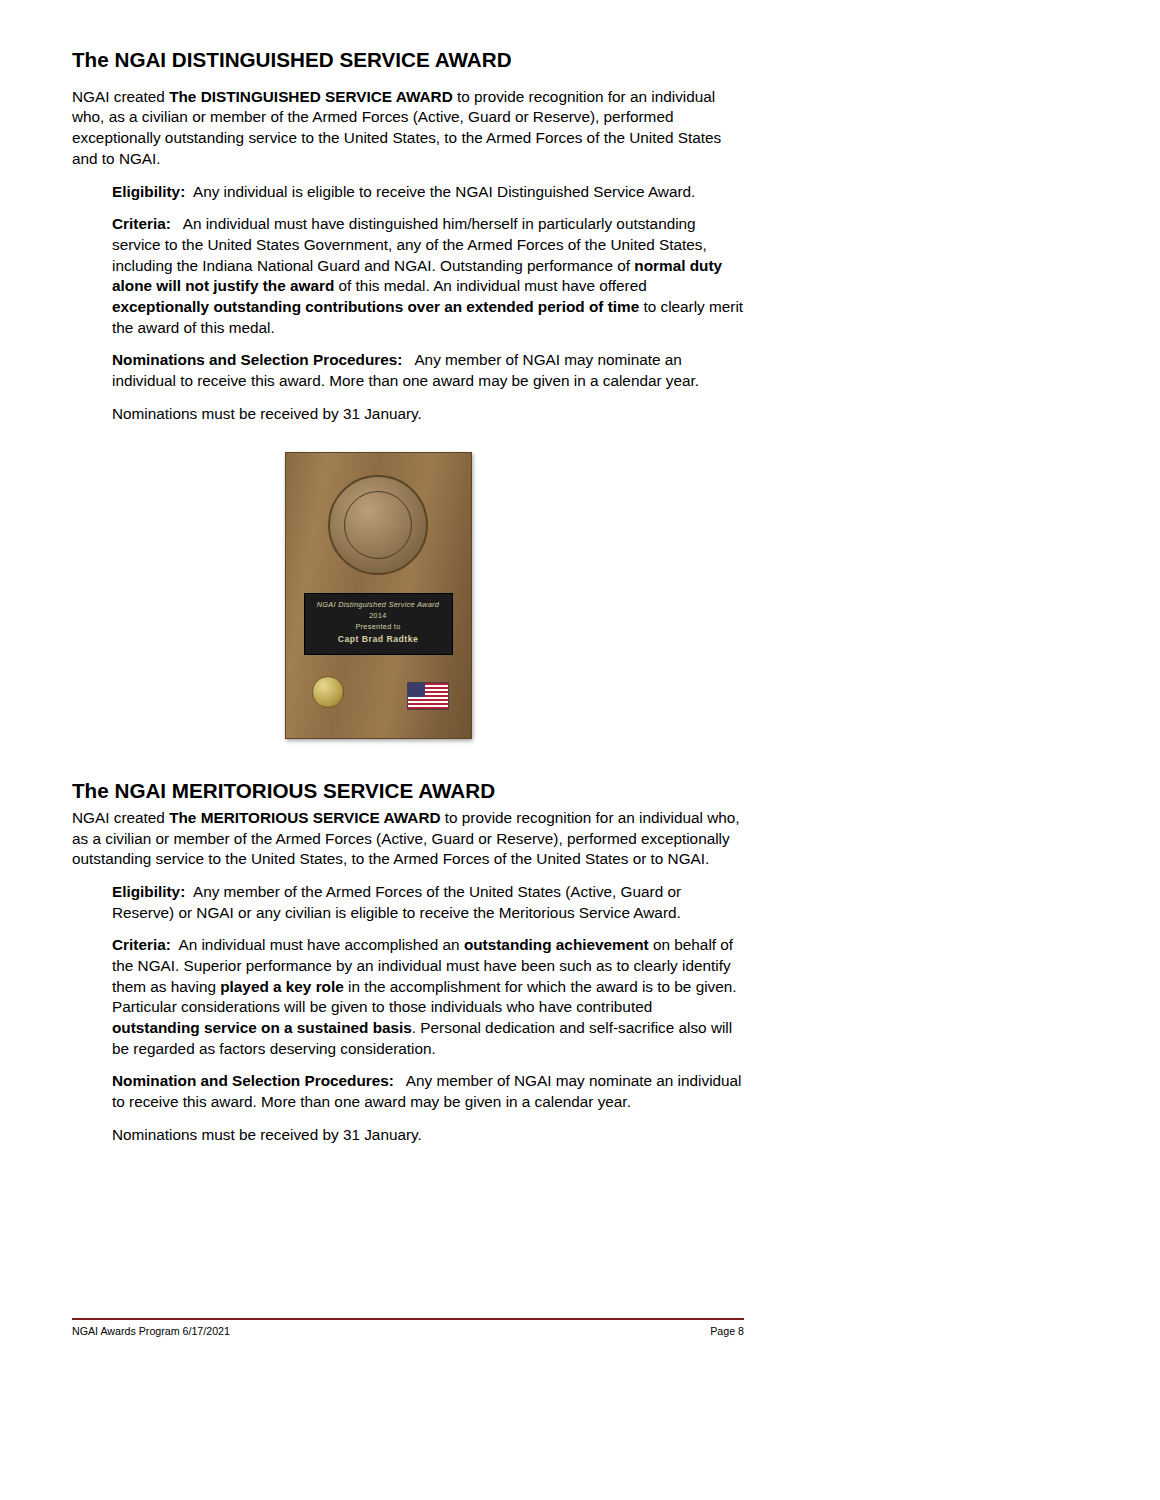The NGAI DISTINGUISHED SERVICE AWARD
NGAI created The DISTINGUISHED SERVICE AWARD to provide recognition for an individual who, as a civilian or member of the Armed Forces (Active, Guard or Reserve), performed exceptionally outstanding service to the United States, to the Armed Forces of the United States and to NGAI.
Eligibility: Any individual is eligible to receive the NGAI Distinguished Service Award.
Criteria: An individual must have distinguished him/herself in particularly outstanding service to the United States Government, any of the Armed Forces of the United States, including the Indiana National Guard and NGAI. Outstanding performance of normal duty alone will not justify the award of this medal. An individual must have offered exceptionally outstanding contributions over an extended period of time to clearly merit the award of this medal.
Nominations and Selection Procedures: Any member of NGAI may nominate an individual to receive this award. More than one award may be given in a calendar year.
Nominations must be received by 31 January.
NGAI Distinguished Service Award
2014
Presented to
Capt Brad Radtke
The NGAI MERITORIOUS SERVICE AWARD
NGAI created The MERITORIOUS SERVICE AWARD to provide recognition for an individual who, as a civilian or member of the Armed Forces (Active, Guard or Reserve), performed exceptionally outstanding service to the United States, to the Armed Forces of the United States or to NGAI.
Eligibility: Any member of the Armed Forces of the United States (Active, Guard or Reserve) or NGAI or any civilian is eligible to receive the Meritorious Service Award.
Criteria: An individual must have accomplished an outstanding achievement on behalf of the NGAI. Superior performance by an individual must have been such as to clearly identify them as having played a key role in the accomplishment for which the award is to be given. Particular considerations will be given to those individuals who have contributed outstanding service on a sustained basis. Personal dedication and self-sacrifice also will be regarded as factors deserving consideration.
Nomination and Selection Procedures: Any member of NGAI may nominate an individual to receive this award. More than one award may be given in a calendar year.
Nominations must be received by 31 January.
NGAI Awards Program 6/17/2021 Page 8